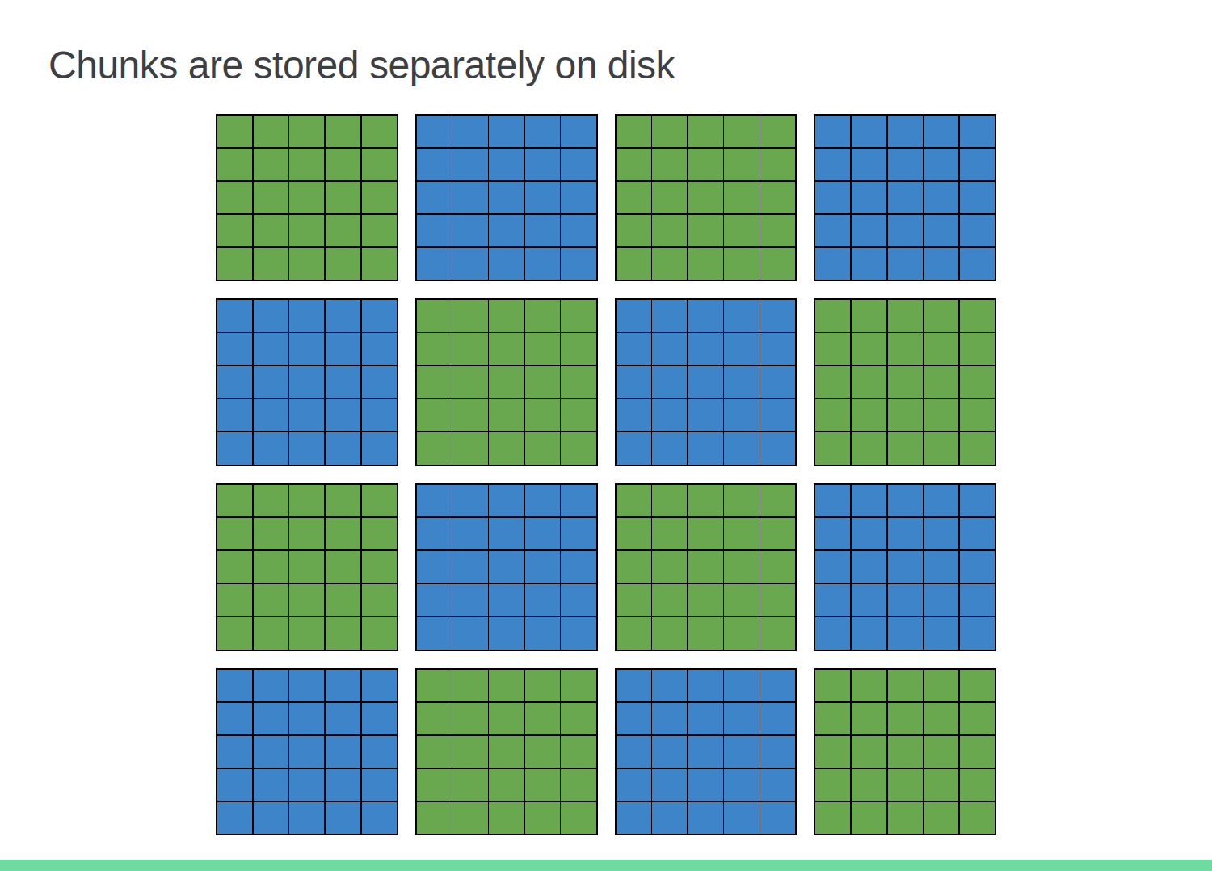Chunks are stored separately on disk